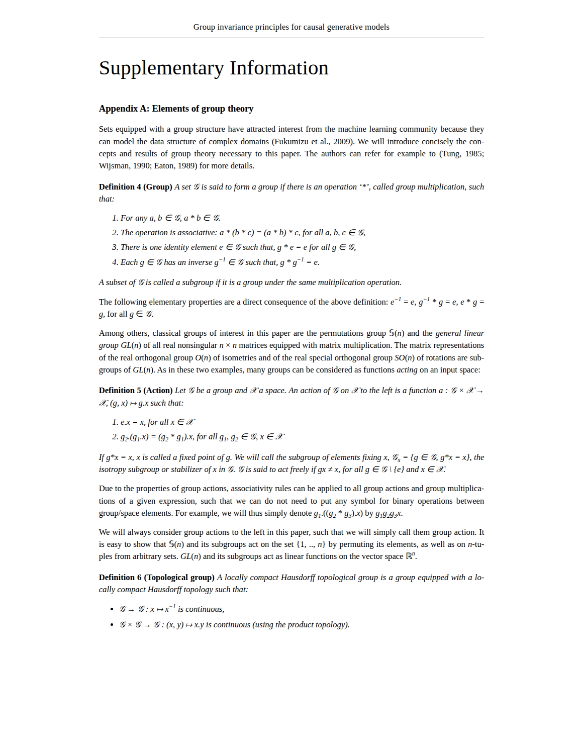Group invariance principles for causal generative models
Supplementary Information
Appendix A: Elements of group theory
Sets equipped with a group structure have attracted interest from the machine learning community because they can model the data structure of complex domains (Fukumizu et al., 2009). We will introduce concisely the concepts and results of group theory necessary to this paper. The authors can refer for example to (Tung, 1985; Wijsman, 1990; Eaton, 1989) for more details.
Definition 4 (Group) A set 𝒢 is said to form a group if there is an operation ‘*’, called group multiplication, such that:
For any a, b ∈ 𝒢, a * b ∈ 𝒢.
The operation is associative: a * (b * c) = (a * b) * c, for all a, b, c ∈ 𝒢,
There is one identity element e ∈ 𝒢 such that, g * e = e for all g ∈ 𝒢,
Each g ∈ 𝒢 has an inverse g−1 ∈ 𝒢 such that, g * g−1 = e.
A subset of 𝒢 is called a subgroup if it is a group under the same multiplication operation.
The following elementary properties are a direct consequence of the above definition: e−1 = e, g−1 * g = e, e * g = g, for all g ∈ 𝒢.
Among others, classical groups of interest in this paper are the permutations group 𝕊(n) and the general linear group GL(n) of all real nonsingular n × n matrices equipped with matrix multiplication. The matrix representations of the real orthogonal group O(n) of isometries and of the real special orthogonal group SO(n) of rotations are subgroups of GL(n). As in these two examples, many groups can be considered as functions acting on an input space:
Definition 5 (Action) Let 𝒢 be a group and 𝒳 a space. An action of 𝒢 on 𝒳 to the left is a function a : 𝒢 × 𝒳 → 𝒳, (g, x) ↦ g.x such that:
e.x = x, for all x ∈ 𝒳
g2.(g1.x) = (g2 * g1).x, for all g1, g2 ∈ 𝒢, x ∈ 𝒳
If g*x = x, x is called a fixed point of g. We will call the subgroup of elements fixing x, 𝒢x = {g ∈ 𝒢, g*x = x}, the isotropy subgroup or stabilizer of x in 𝒢. 𝒢 is said to act freely if gx ≠ x, for all g ∈ 𝒢 \ {e} and x ∈ 𝒳.
Due to the properties of group actions, associativity rules can be applied to all group actions and group multiplications of a given expression, such that we can do not need to put any symbol for binary operations between group/space elements. For example, we will thus simply denote g1.((g2 * g3).x) by g1g2g3x.
We will always consider group actions to the left in this paper, such that we will simply call them group action. It is easy to show that 𝕊(n) and its subgroups act on the set {1, .., n} by permuting its elements, as well as on n-tuples from arbitrary sets. GL(n) and its subgroups act as linear functions on the vector space ℝn.
Definition 6 (Topological group) A locally compact Hausdorff topological group is a group equipped with a locally compact Hausdorff topology such that:
𝒢 → 𝒢 : x ↦ x−1 is continuous,
𝒢 × 𝒢 → 𝒢 : (x, y) ↦ x.y is continuous (using the product topology).